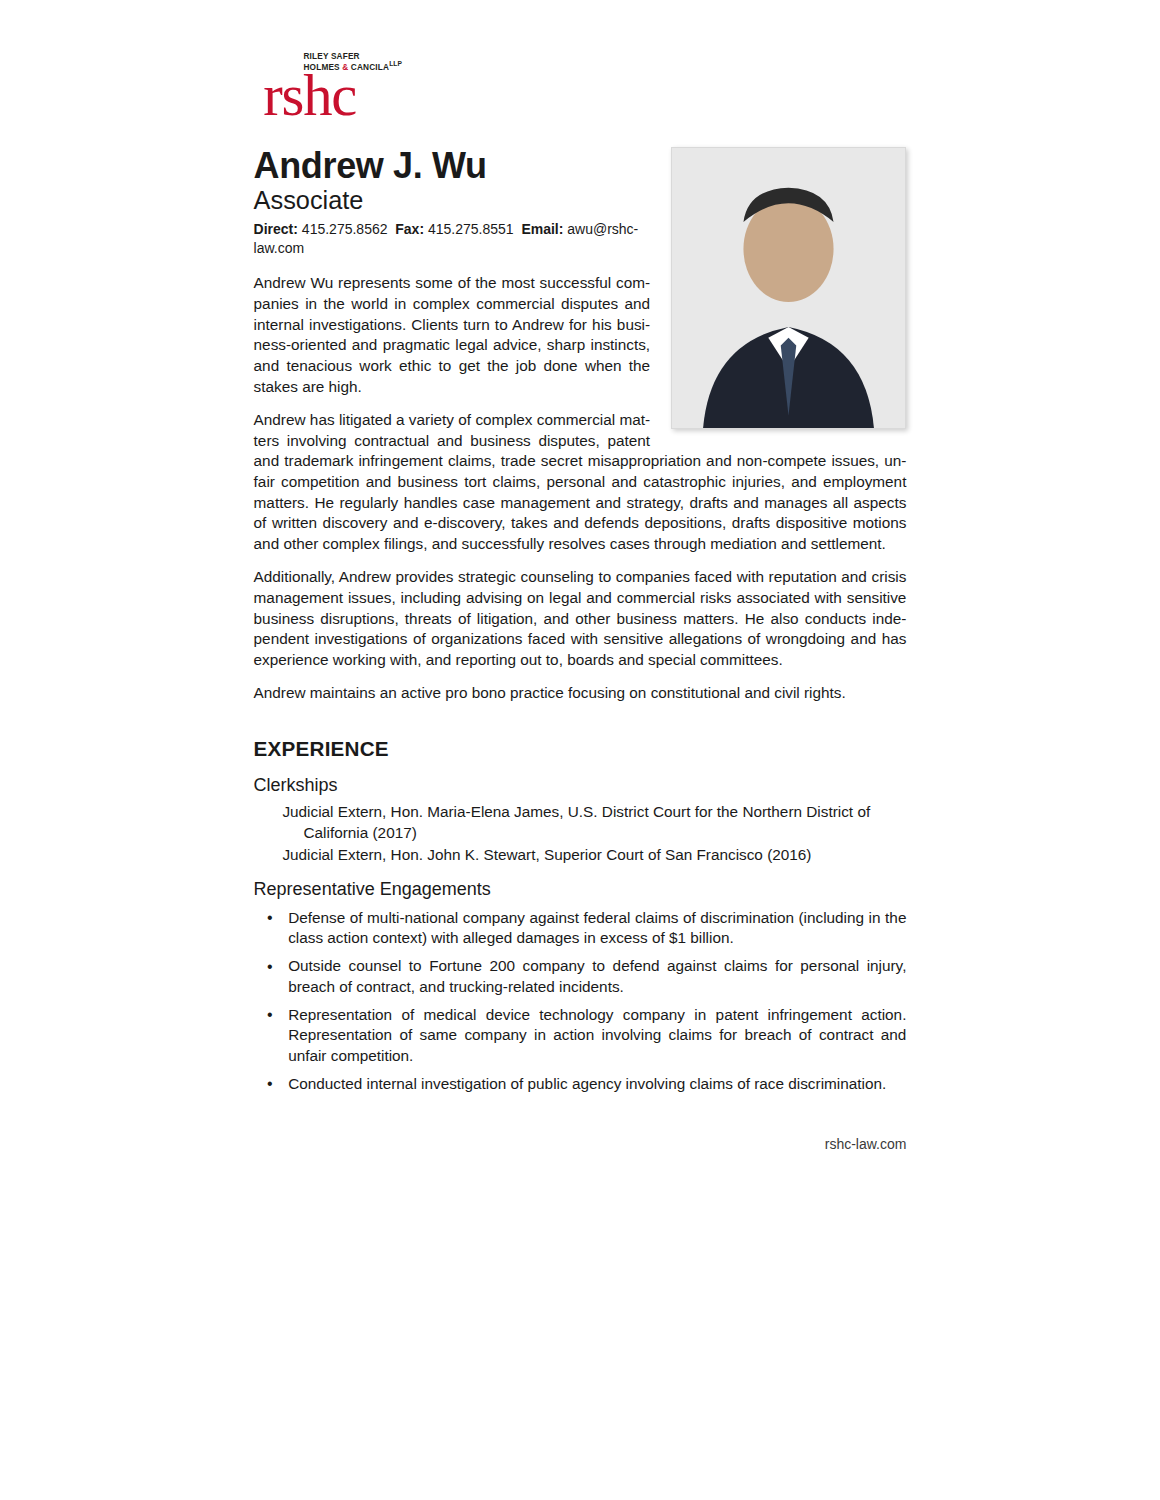Riley Safer
Holmes & CancilaLLP
rshc
Andrew J. Wu
Associate
Direct: 415.275.8562 Fax: 415.275.8551 Email: awu@rshc-law.com
Andrew Wu represents some of the most successful companies in the world in complex commercial disputes and internal investigations. Clients turn to Andrew for his business-oriented and pragmatic legal advice, sharp instincts, and tenacious work ethic to get the job done when the stakes are high.
Andrew has litigated a variety of complex commercial matters involving contractual and business disputes, patent and trademark infringement claims, trade secret misappropriation and non-compete issues, unfair competition and business tort claims, personal and catastrophic injuries, and employment matters. He regularly handles case management and strategy, drafts and manages all aspects of written discovery and e-discovery, takes and defends depositions, drafts dispositive motions and other complex filings, and successfully resolves cases through mediation and settlement.
Additionally, Andrew provides strategic counseling to companies faced with reputation and crisis management issues, including advising on legal and commercial risks associated with sensitive business disruptions, threats of litigation, and other business matters. He also conducts independent investigations of organizations faced with sensitive allegations of wrongdoing and has experience working with, and reporting out to, boards and special committees.
Andrew maintains an active pro bono practice focusing on constitutional and civil rights.
Experience
Clerkships
Judicial Extern, Hon. Maria-Elena James, U.S. District Court for the Northern District of California (2017)
Judicial Extern, Hon. John K. Stewart, Superior Court of San Francisco (2016)
Representative Engagements
Defense of multi-national company against federal claims of discrimination (including in the class action context) with alleged damages in excess of $1 billion.
Outside counsel to Fortune 200 company to defend against claims for personal injury, breach of contract, and trucking-related incidents.
Representation of medical device technology company in patent infringement action. Representation of same company in action involving claims for breach of contract and unfair competition.
Conducted internal investigation of public agency involving claims of race discrimination.
rshc-law.com